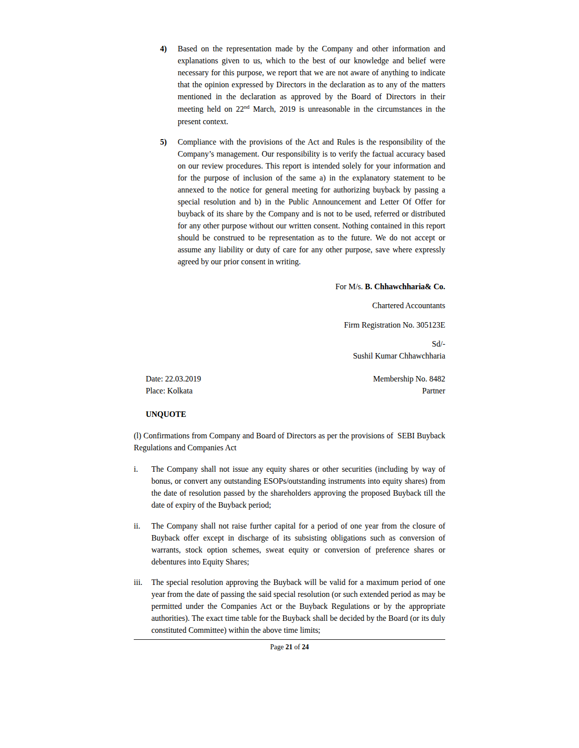4)
Based on the representation made by the Company and other information and explanations given to us, which to the best of our knowledge and belief were necessary for this purpose, we report that we are not aware of anything to indicate that the opinion expressed by Directors in the declaration as to any of the matters mentioned in the declaration as approved by the Board of Directors in their meeting held on 22nd March, 2019 is unreasonable in the circumstances in the present context.
5)
Compliance with the provisions of the Act and Rules is the responsibility of the Company’s management. Our responsibility is to verify the factual accuracy based on our review procedures. This report is intended solely for your information and for the purpose of inclusion of the same a) in the explanatory statement to be annexed to the notice for general meeting for authorizing buyback by passing a special resolution and b) in the Public Announcement and Letter Of Offer for buyback of its share by the Company and is not to be used, referred or distributed for any other purpose without our written consent. Nothing contained in this report should be construed to be representation as to the future. We do not accept or assume any liability or duty of care for any other purpose, save where expressly agreed by our prior consent in writing.
For M/s. B. Chhawchharia& Co.
Chartered Accountants
Firm Registration No. 305123E
Sd/-
Sushil Kumar Chhawchharia
Date: 22.03.2019
Place: Kolkata
Membership No. 8482
Partner
UNQUOTE
(l) Confirmations from Company and Board of Directors as per the provisions of SEBI Buyback Regulations and Companies Act
The Company shall not issue any equity shares or other securities (including by way of bonus, or convert any outstanding ESOPs/outstanding instruments into equity shares) from the date of resolution passed by the shareholders approving the proposed Buyback till the date of expiry of the Buyback period;
The Company shall not raise further capital for a period of one year from the closure of Buyback offer except in discharge of its subsisting obligations such as conversion of warrants, stock option schemes, sweat equity or conversion of preference shares or debentures into Equity Shares;
The special resolution approving the Buyback will be valid for a maximum period of one year from the date of passing the said special resolution (or such extended period as may be permitted under the Companies Act or the Buyback Regulations or by the appropriate authorities). The exact time table for the Buyback shall be decided by the Board (or its duly constituted Committee) within the above time limits;
Page 21 of 24